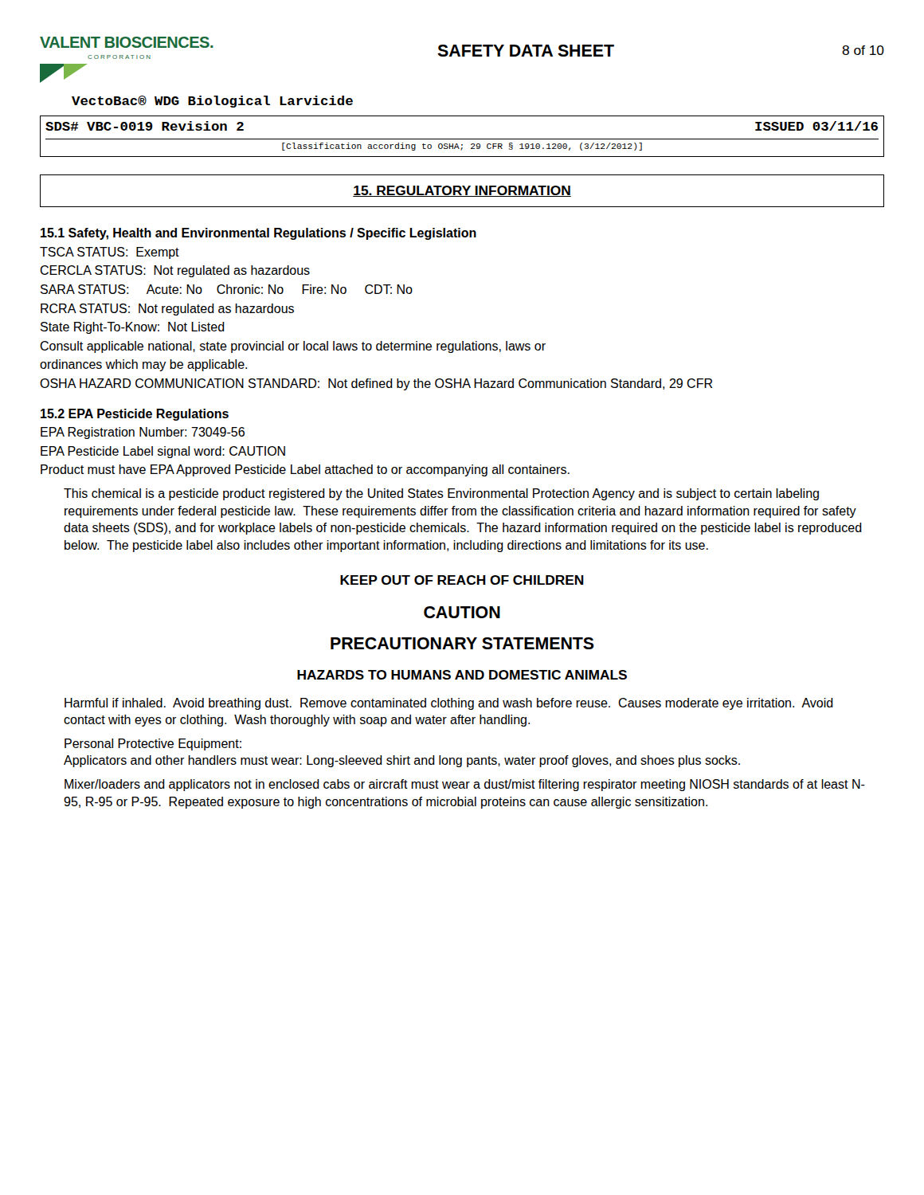VALENT BIOSCIENCES.
CORPORATION
SAFETY DATA SHEET
8 of 10
VectoBac® WDG Biological Larvicide
SDS# VBC-0019 Revision 2 ISSUED 03/11/16
[Classification according to OSHA; 29 CFR § 1910.1200, (3/12/2012)]
15. REGULATORY INFORMATION
15.1 Safety, Health and Environmental Regulations / Specific Legislation
TSCA STATUS: Exempt
CERCLA STATUS: Not regulated as hazardous
SARA STATUS: Acute: No Chronic: No Fire: No CDT: No
RCRA STATUS: Not regulated as hazardous
State Right-To-Know: Not Listed
Consult applicable national, state provincial or local laws to determine regulations, laws or
ordinances which may be applicable.
OSHA HAZARD COMMUNICATION STANDARD: Not defined by the OSHA Hazard Communication Standard, 29 CFR
15.2 EPA Pesticide Regulations
EPA Registration Number: 73049-56
EPA Pesticide Label signal word: CAUTION
Product must have EPA Approved Pesticide Label attached to or accompanying all containers.
This chemical is a pesticide product registered by the United States Environmental Protection Agency and is subject to certain labeling requirements under federal pesticide law. These requirements differ from the classification criteria and hazard information required for safety data sheets (SDS), and for workplace labels of non-pesticide chemicals. The hazard information required on the pesticide label is reproduced below. The pesticide label also includes other important information, including directions and limitations for its use.
KEEP OUT OF REACH OF CHILDREN
CAUTION
PRECAUTIONARY STATEMENTS
HAZARDS TO HUMANS AND DOMESTIC ANIMALS
Harmful if inhaled. Avoid breathing dust. Remove contaminated clothing and wash before reuse. Causes moderate eye irritation. Avoid contact with eyes or clothing. Wash thoroughly with soap and water after handling.
Personal Protective Equipment:
Applicators and other handlers must wear: Long-sleeved shirt and long pants, water proof gloves, and shoes plus socks.
Mixer/loaders and applicators not in enclosed cabs or aircraft must wear a dust/mist filtering respirator meeting NIOSH standards of at least N-95, R-95 or P-95. Repeated exposure to high concentrations of microbial proteins can cause allergic sensitization.